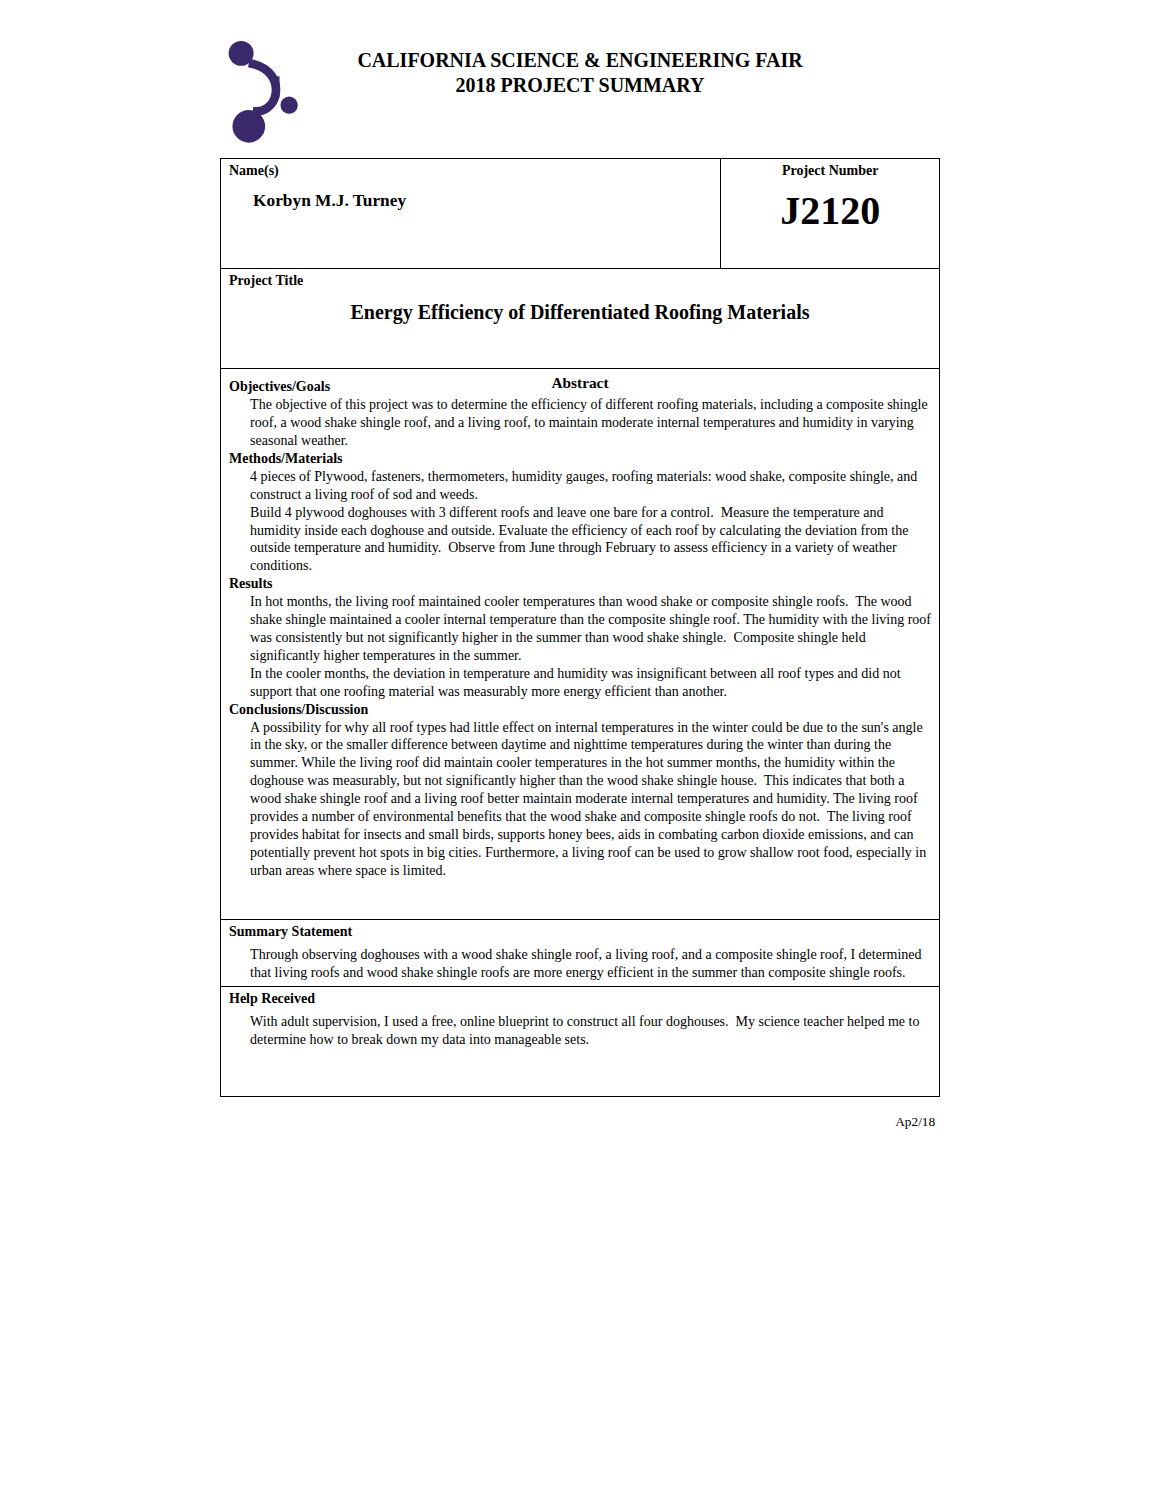CALIFORNIA SCIENCE & ENGINEERING FAIR
2018 PROJECT SUMMARY
| Name(s) Korbyn M.J. Turney | Project Number J2120 |
| Project Title Energy Efficiency of Differentiated Roofing Materials |
| Abstract Objectives/Goals The objective of this project was to determine the efficiency of different roofing materials, including a composite shingle roof, a wood shake shingle roof, and a living roof, to maintain moderate internal temperatures and humidity in varying seasonal weather. Methods/Materials 4 pieces of Plywood, fasteners, thermometers, humidity gauges, roofing materials: wood shake, composite shingle, and construct a living roof of sod and weeds. Build 4 plywood doghouses with 3 different roofs and leave one bare for a control. Measure the temperature and humidity inside each doghouse and outside. Evaluate the efficiency of each roof by calculating the deviation from the outside temperature and humidity. Observe from June through February to assess efficiency in a variety of weather conditions. Results In hot months, the living roof maintained cooler temperatures than wood shake or composite shingle roofs. The wood shake shingle maintained a cooler internal temperature than the composite shingle roof. The humidity with the living roof was consistently but not significantly higher in the summer than wood shake shingle. Composite shingle held significantly higher temperatures in the summer. In the cooler months, the deviation in temperature and humidity was insignificant between all roof types and did not support that one roofing material was measurably more energy efficient than another. Conclusions/Discussion A possibility for why all roof types had little effect on internal temperatures in the winter could be due to the sun's angle in the sky, or the smaller difference between daytime and nighttime temperatures during the winter than during the summer. While the living roof did maintain cooler temperatures in the hot summer months, the humidity within the doghouse was measurably, but not significantly higher than the wood shake shingle house. This indicates that both a wood shake shingle roof and a living roof better maintain moderate internal temperatures and humidity. The living roof provides a number of environmental benefits that the wood shake and composite shingle roofs do not. The living roof provides habitat for insects and small birds, supports honey bees, aids in combating carbon dioxide emissions, and can potentially prevent hot spots in big cities. Furthermore, a living roof can be used to grow shallow root food, especially in urban areas where space is limited. |
| Summary Statement Through observing doghouses with a wood shake shingle roof, a living roof, and a composite shingle roof, I determined that living roofs and wood shake shingle roofs are more energy efficient in the summer than composite shingle roofs. |
| Help Received With adult supervision, I used a free, online blueprint to construct all four doghouses. My science teacher helped me to determine how to break down my data into manageable sets. |
Ap2/18